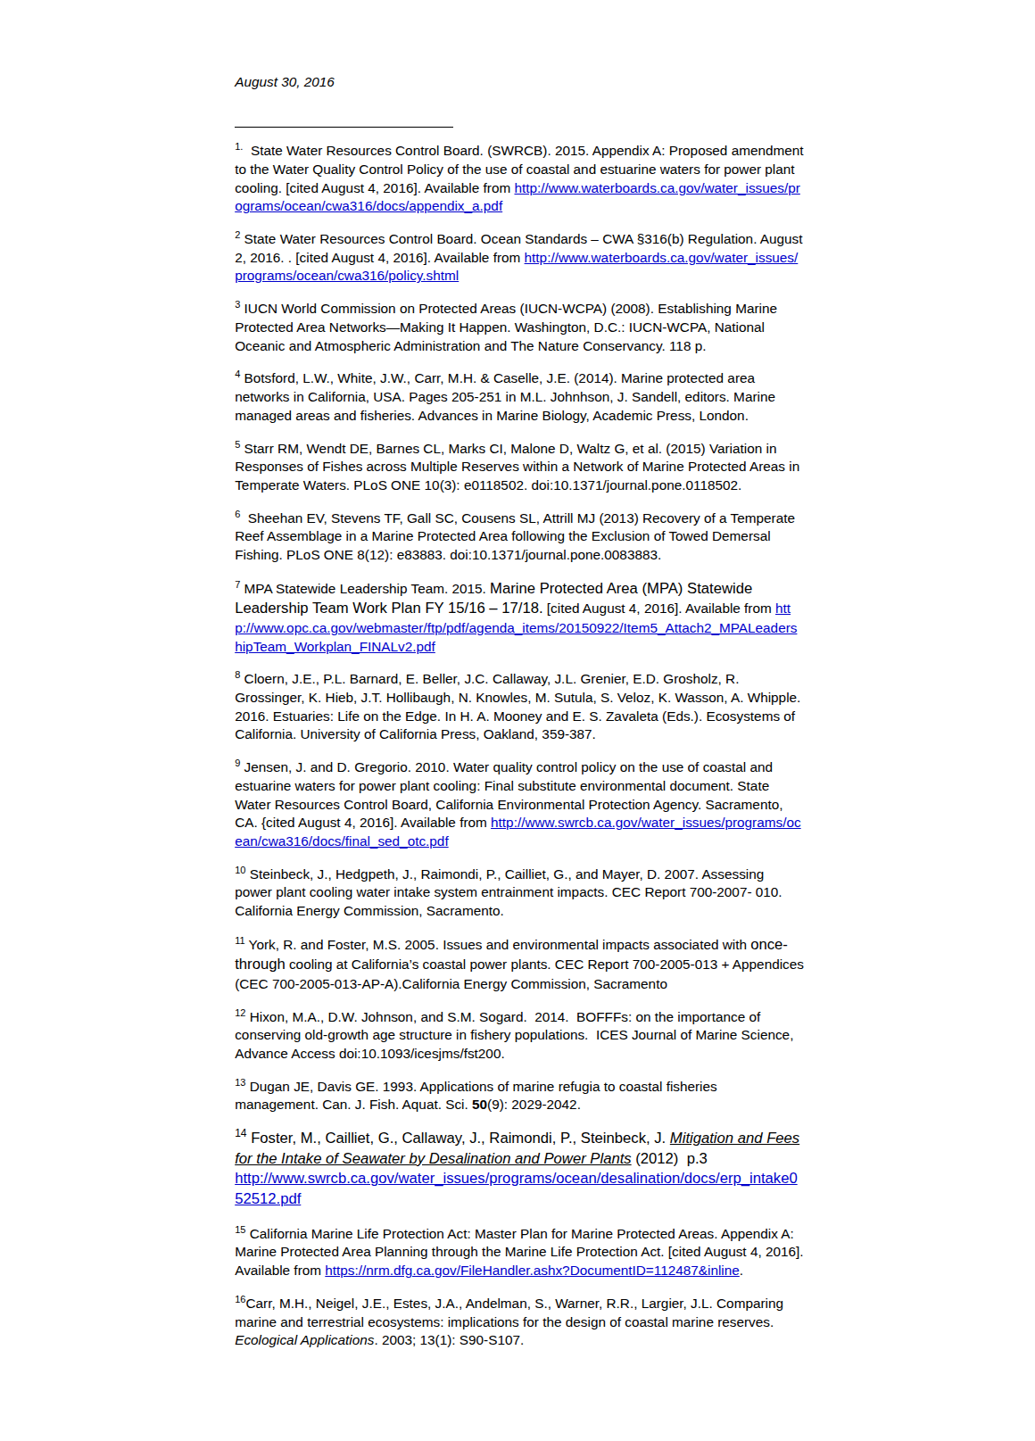August 30, 2016
1. State Water Resources Control Board. (SWRCB). 2015. Appendix A: Proposed amendment to the Water Quality Control Policy of the use of coastal and estuarine waters for power plant cooling. [cited August 4, 2016]. Available from http://www.waterboards.ca.gov/water_issues/programs/ocean/cwa316/docs/appendix_a.pdf
2 State Water Resources Control Board. Ocean Standards – CWA §316(b) Regulation. August 2, 2016. . [cited August 4, 2016]. Available from http://www.waterboards.ca.gov/water_issues/programs/ocean/cwa316/policy.shtml
3 IUCN World Commission on Protected Areas (IUCN-WCPA) (2008). Establishing Marine Protected Area Networks—Making It Happen. Washington, D.C.: IUCN-WCPA, National Oceanic and Atmospheric Administration and The Nature Conservancy. 118 p.
4 Botsford, L.W., White, J.W., Carr, M.H. & Caselle, J.E. (2014). Marine protected area networks in California, USA. Pages 205-251 in M.L. Johnhson, J. Sandell, editors. Marine managed areas and fisheries. Advances in Marine Biology, Academic Press, London.
5 Starr RM, Wendt DE, Barnes CL, Marks CI, Malone D, Waltz G, et al. (2015) Variation in Responses of Fishes across Multiple Reserves within a Network of Marine Protected Areas in Temperate Waters. PLoS ONE 10(3): e0118502. doi:10.1371/journal.pone.0118502.
6 Sheehan EV, Stevens TF, Gall SC, Cousens SL, Attrill MJ (2013) Recovery of a Temperate Reef Assemblage in a Marine Protected Area following the Exclusion of Towed Demersal Fishing. PLoS ONE 8(12): e83883. doi:10.1371/journal.pone.0083883.
7 MPA Statewide Leadership Team. 2015. Marine Protected Area (MPA) Statewide Leadership Team Work Plan FY 15/16 – 17/18. [cited August 4, 2016]. Available from http://www.opc.ca.gov/webmaster/ftp/pdf/agenda_items/20150922/Item5_Attach2_MPALeadershipTeam_Workplan_FINALv2.pdf
8 Cloern, J.E., P.L. Barnard, E. Beller, J.C. Callaway, J.L. Grenier, E.D. Grosholz, R. Grossinger, K. Hieb, J.T. Hollibaugh, N. Knowles, M. Sutula, S. Veloz, K. Wasson, A. Whipple. 2016. Estuaries: Life on the Edge. In H. A. Mooney and E. S. Zavaleta (Eds.). Ecosystems of California. University of California Press, Oakland, 359-387.
9 Jensen, J. and D. Gregorio. 2010. Water quality control policy on the use of coastal and estuarine waters for power plant cooling: Final substitute environmental document. State Water Resources Control Board, California Environmental Protection Agency. Sacramento, CA. {cited August 4, 2016]. Available from http://www.swrcb.ca.gov/water_issues/programs/ocean/cwa316/docs/final_sed_otc.pdf
10 Steinbeck, J., Hedgpeth, J., Raimondi, P., Cailliet, G., and Mayer, D. 2007. Assessing power plant cooling water intake system entrainment impacts. CEC Report 700-2007- 010. California Energy Commission, Sacramento.
11 York, R. and Foster, M.S. 2005. Issues and environmental impacts associated with once-through cooling at California’s coastal power plants. CEC Report 700-2005-013 + Appendices (CEC 700-2005-013-AP-A).California Energy Commission, Sacramento
12 Hixon, M.A., D.W. Johnson, and S.M. Sogard. 2014. BOFFFs: on the importance of conserving old-growth age structure in fishery populations. ICES Journal of Marine Science, Advance Access doi:10.1093/icesjms/fst200.
13 Dugan JE, Davis GE. 1993. Applications of marine refugia to coastal fisheries management. Can. J. Fish. Aquat. Sci. 50(9): 2029-2042.
14 Foster, M., Cailliet, G., Callaway, J., Raimondi, P., Steinbeck, J. Mitigation and Fees for the Intake of Seawater by Desalination and Power Plants (2012) p.3
http://www.swrcb.ca.gov/water_issues/programs/ocean/desalination/docs/erp_intake052512.pdf
15 California Marine Life Protection Act: Master Plan for Marine Protected Areas. Appendix A: Marine Protected Area Planning through the Marine Life Protection Act. [cited August 4, 2016]. Available from https://nrm.dfg.ca.gov/FileHandler.ashx?DocumentID=112487&inline.
16 Carr, M.H., Neigel, J.E., Estes, J.A., Andelman, S., Warner, R.R., Largier, J.L. Comparing marine and terrestrial ecosystems: implications for the design of coastal marine reserves. Ecological Applications. 2003; 13(1): S90-S107.